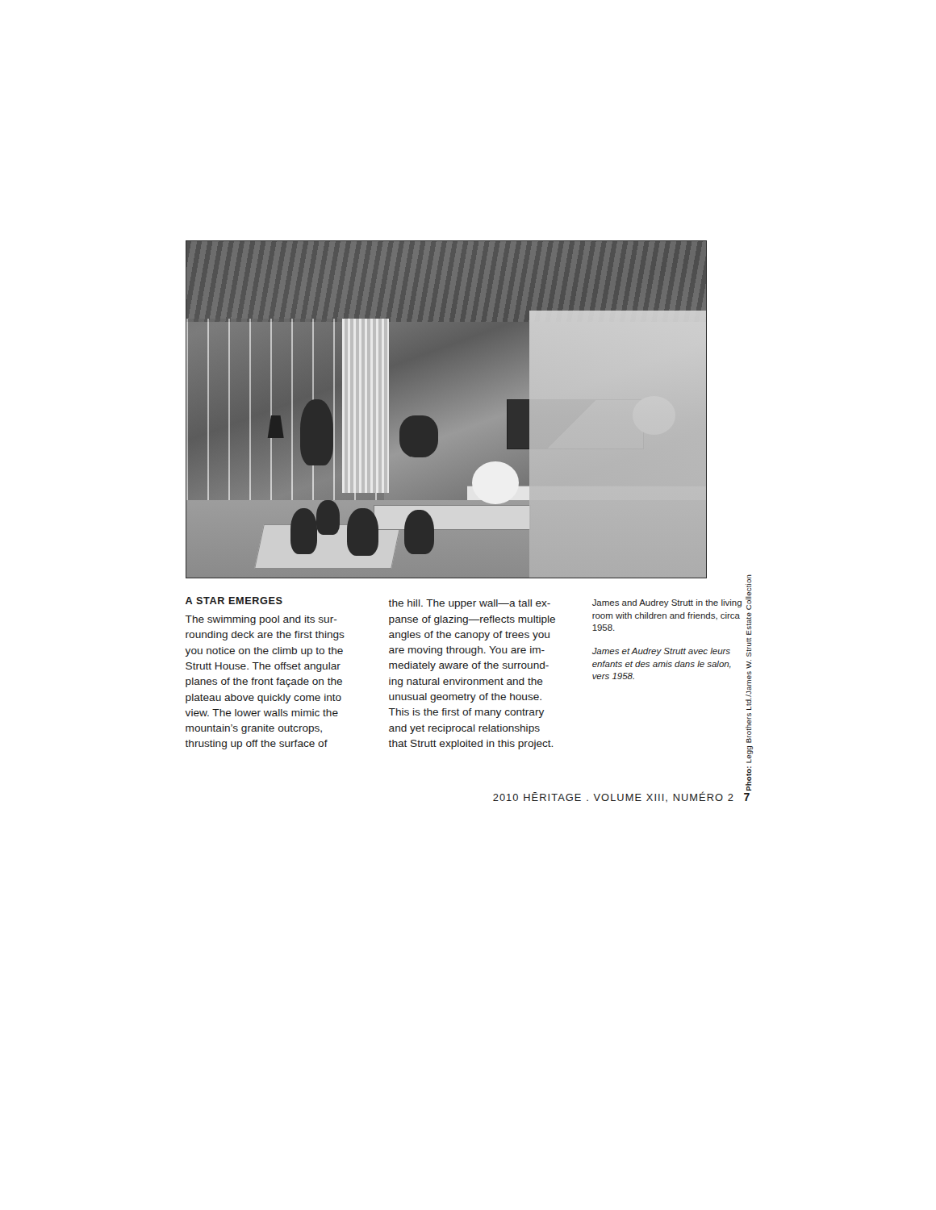Photo: Legg Brothers Ltd./James W. Strutt Estate Collection
A Star Emerges
The swimming pool and its surrounding deck are the first things you notice on the climb up to the Strutt House. The offset angular planes of the front façade on the plateau above quickly come into view. The lower walls mimic the mountain’s granite outcrops, thrusting up off the surface of
the hill. The upper wall—a tall expanse of glazing—reflects multiple angles of the canopy of trees you are moving through. You are immediately aware of the surrounding natural environment and the unusual geometry of the house. This is the first of many contrary and yet reciprocal relationships that Strutt exploited in this project.
James and Audrey Strutt in the living room with children and friends, circa 1958.
James et Audrey Strutt avec leurs enfants et des amis dans le salon, vers 1958.
2010 HĒRITAGE . VOLUME XIII, NUMÉRO 27